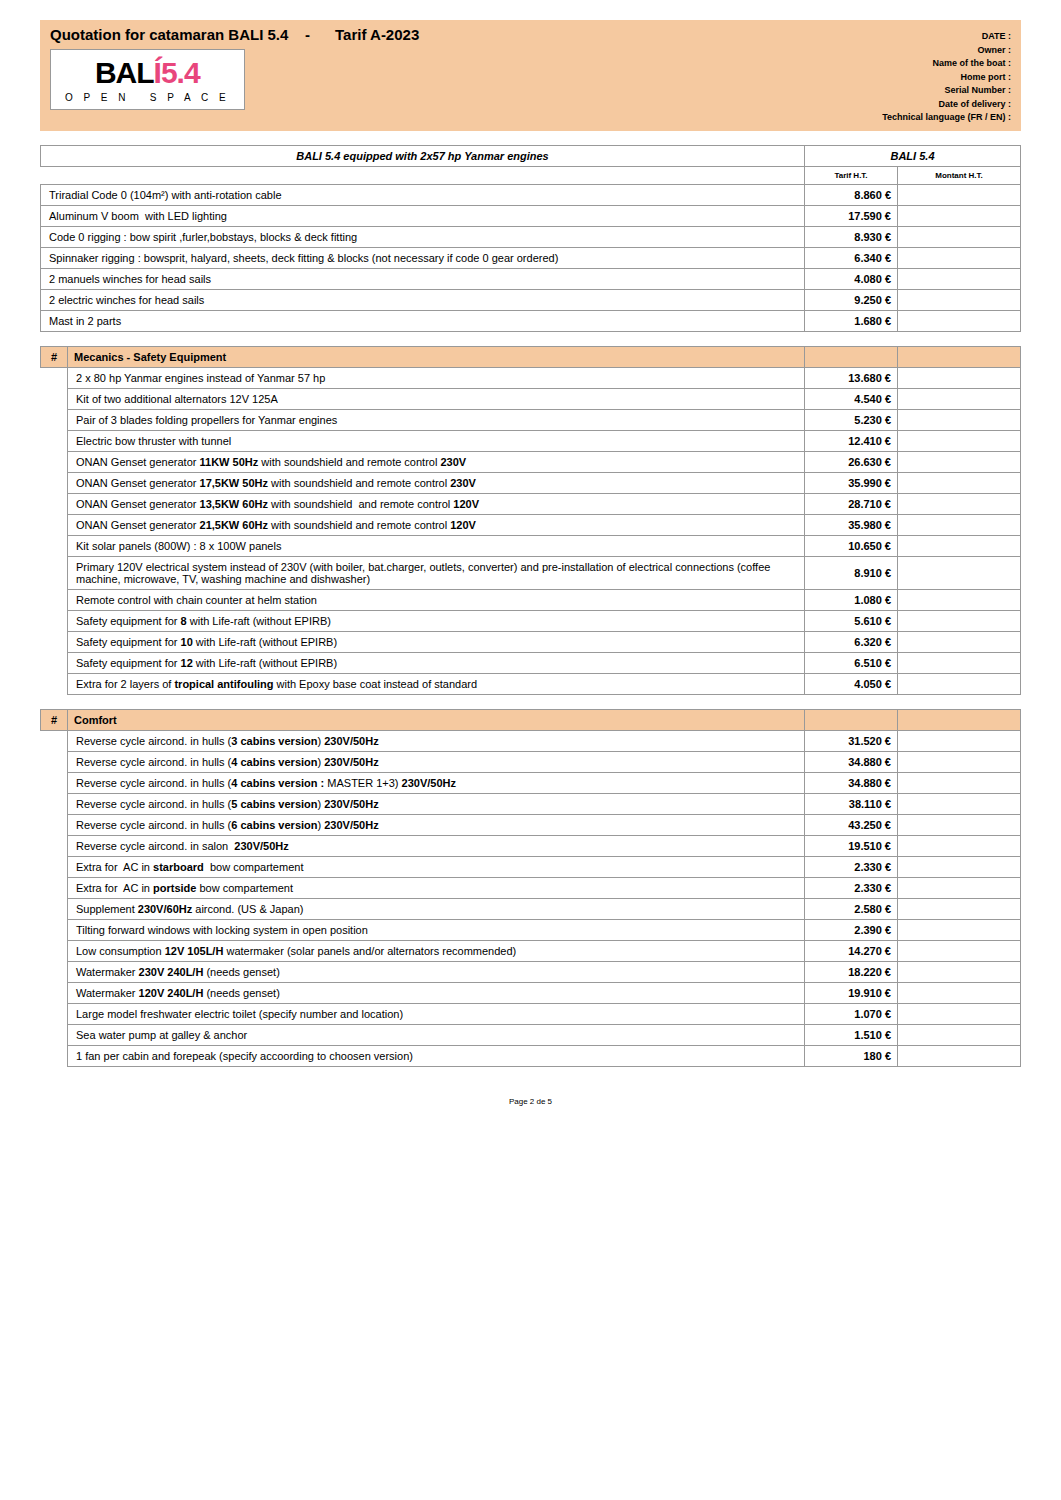Quotation for catamaran BALI 5.4 - Tarif A-2023
BALÍ5.4
O P E N S P A C E
DATE :
Owner :
Name of the boat :
Home port :
Serial Number :
Date of delivery :
Technical language (FR / EN) :
| BALI 5.4 equipped with 2x57 hp Yanmar engines | BALI 5.4 |
| | Tarif H.T. | Montant H.T. |
| Triradial Code 0 (104m²) with anti-rotation cable | 8.860 € | |
| Aluminum V boom with LED lighting | 17.590 € | |
| Code 0 rigging : bow spirit ,furler,bobstays, blocks & deck fitting | 8.930 € | |
| Spinnaker rigging : bowsprit, halyard, sheets, deck fitting & blocks (not necessary if code 0 gear ordered) | 6.340 € | |
| 2 manuels winches for head sails | 4.080 € | |
| 2 electric winches for head sails | 9.250 € | |
| Mast in 2 parts | 1.680 € | |
| # | Mecanics - Safety Equipment | | |
| | 2 x 80 hp Yanmar engines instead of Yanmar 57 hp | 13.680 € | |
| | Kit of two additional alternators 12V 125A | 4.540 € | |
| | Pair of 3 blades folding propellers for Yanmar engines | 5.230 € | |
| | Electric bow thruster with tunnel | 12.410 € | |
| | ONAN Genset generator 11KW 50Hz with soundshield and remote control 230V | 26.630 € | |
| | ONAN Genset generator 17,5KW 50Hz with soundshield and remote control 230V | 35.990 € | |
| | ONAN Genset generator 13,5KW 60Hz with soundshield and remote control 120V | 28.710 € | |
| | ONAN Genset generator 21,5KW 60Hz with soundshield and remote control 120V | 35.980 € | |
| | Kit solar panels (800W) : 8 x 100W panels | 10.650 € | |
| | Primary 120V electrical system instead of 230V (with boiler, bat.charger, outlets, converter) and pre-installation of electrical connections (coffee machine, microwave, TV, washing machine and dishwasher) | 8.910 € | |
| | Remote control with chain counter at helm station | 1.080 € | |
| | Safety equipment for 8 with Life-raft (without EPIRB) | 5.610 € | |
| | Safety equipment for 10 with Life-raft (without EPIRB) | 6.320 € | |
| | Safety equipment for 12 with Life-raft (without EPIRB) | 6.510 € | |
| | Extra for 2 layers of tropical antifouling with Epoxy base coat instead of standard | 4.050 € | |
| # | Comfort | | |
| | Reverse cycle aircond. in hulls ( 3 cabins version ) 230V/50Hz | 31.520 € | |
| | Reverse cycle aircond. in hulls ( 4 cabins version ) 230V/50Hz | 34.880 € | |
| | Reverse cycle aircond. in hulls ( 4 cabins version : MASTER 1+3) 230V/50Hz | 34.880 € | |
| | Reverse cycle aircond. in hulls ( 5 cabins version ) 230V/50Hz | 38.110 € | |
| | Reverse cycle aircond. in hulls ( 6 cabins version ) 230V/50Hz | 43.250 € | |
| | Reverse cycle aircond. in salon 230V/50Hz | 19.510 € | |
| | Extra for AC in starboard bow compartement | 2.330 € | |
| | Extra for AC in portside bow compartement | 2.330 € | |
| | Supplement 230V/60Hz aircond. (US & Japan) | 2.580 € | |
| | Tilting forward windows with locking system in open position | 2.390 € | |
| | Low consumption 12V 105L/H watermaker (solar panels and/or alternators recommended) | 14.270 € | |
| | Watermaker 230V 240L/H (needs genset) | 18.220 € | |
| | Watermaker 120V 240L/H (needs genset) | 19.910 € | |
| | Large model freshwater electric toilet (specify number and location) | 1.070 € | |
| | Sea water pump at galley & anchor | 1.510 € | |
| | 1 fan per cabin and forepeak (specify accoording to choosen version) | 180 € | |
Page 2 de 5